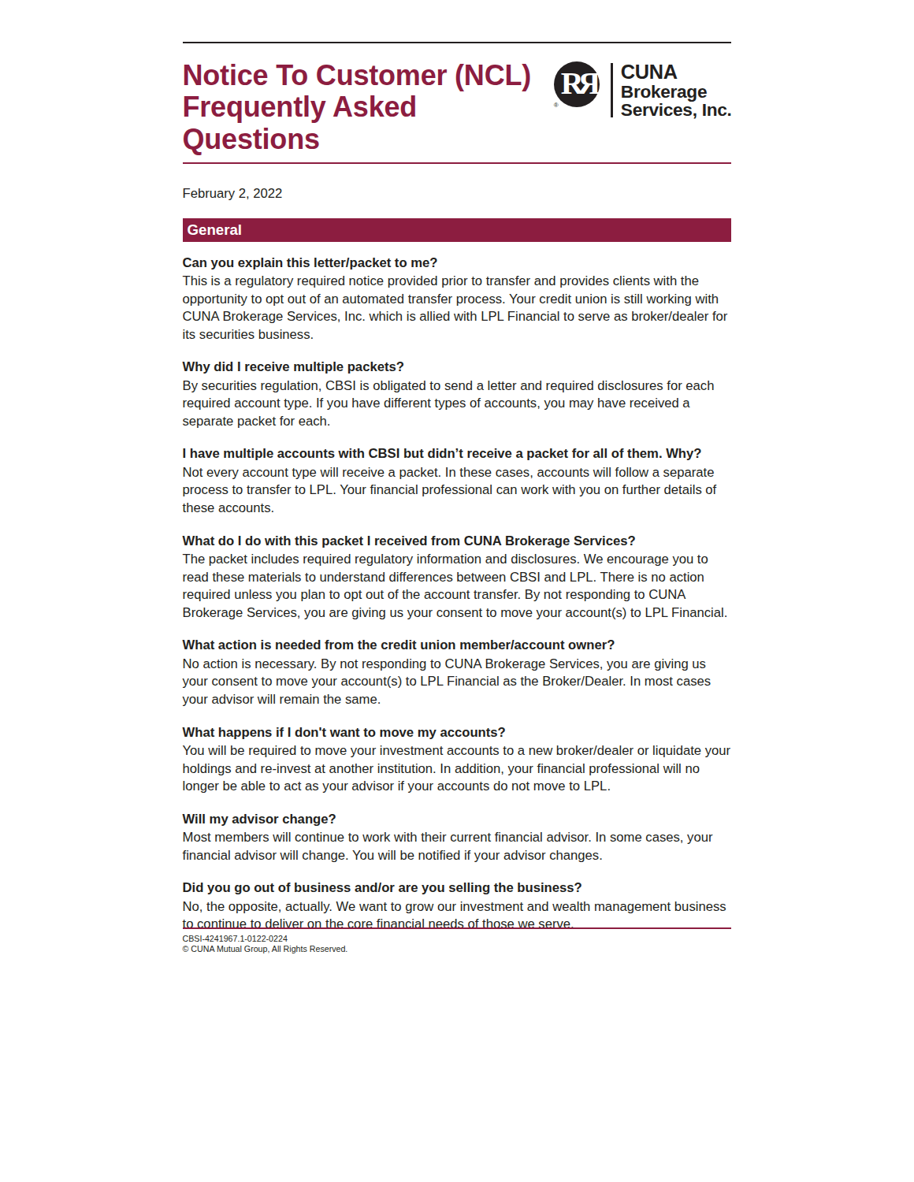Notice To Customer (NCL)
Frequently Asked Questions
RR
®
CUNA
Brokerage
Services, Inc.
February 2, 2022
General
Can you explain this letter/packet to me?
This is a regulatory required notice provided prior to transfer and provides clients with the opportunity to opt out of an automated transfer process. Your credit union is still working with CUNA Brokerage Services, Inc. which is allied with LPL Financial to serve as broker/dealer for its securities business.
Why did I receive multiple packets?
By securities regulation, CBSI is obligated to send a letter and required disclosures for each required account type. If you have different types of accounts, you may have received a separate packet for each.
I have multiple accounts with CBSI but didn’t receive a packet for all of them. Why?
Not every account type will receive a packet. In these cases, accounts will follow a separate process to transfer to LPL. Your financial professional can work with you on further details of these accounts.
What do I do with this packet I received from CUNA Brokerage Services?
The packet includes required regulatory information and disclosures. We encourage you to read these materials to understand differences between CBSI and LPL. There is no action required unless you plan to opt out of the account transfer. By not responding to CUNA Brokerage Services, you are giving us your consent to move your account(s) to LPL Financial.
What action is needed from the credit union member/account owner?
No action is necessary. By not responding to CUNA Brokerage Services, you are giving us your consent to move your account(s) to LPL Financial as the Broker/Dealer. In most cases your advisor will remain the same.
What happens if I don't want to move my accounts?
You will be required to move your investment accounts to a new broker/dealer or liquidate your holdings and re-invest at another institution. In addition, your financial professional will no longer be able to act as your advisor if your accounts do not move to LPL.
Will my advisor change?
Most members will continue to work with their current financial advisor. In some cases, your financial advisor will change. You will be notified if your advisor changes.
Did you go out of business and/or are you selling the business?
No, the opposite, actually. We want to grow our investment and wealth management business to continue to deliver on the core financial needs of those we serve.
CBSI-4241967.1-0122-0224
© CUNA Mutual Group, All Rights Reserved.